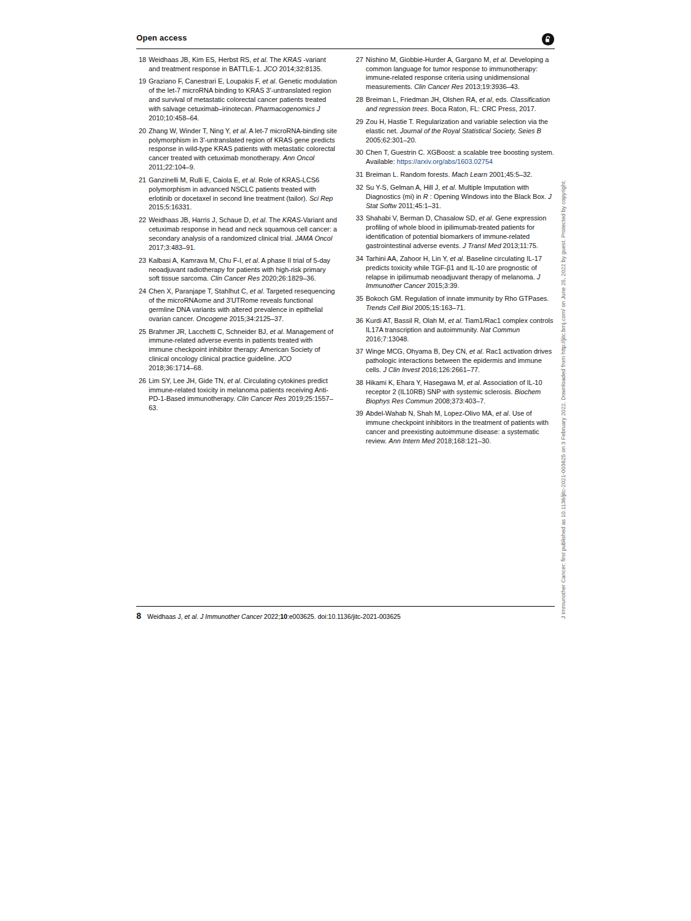Open access
18 Weidhaas JB, Kim ES, Herbst RS, et al. The KRAS -variant and treatment response in BATTLE-1. JCO 2014;32:8135.
19 Graziano F, Canestrari E, Loupakis F, et al. Genetic modulation of the let-7 microRNA binding to KRAS 3′-untranslated region and survival of metastatic colorectal cancer patients treated with salvage cetuximab–irinotecan. Pharmacogenomics J 2010;10:458–64.
20 Zhang W, Winder T, Ning Y, et al. A let-7 microRNA-binding site polymorphism in 3'-untranslated region of KRAS gene predicts response in wild-type KRAS patients with metastatic colorectal cancer treated with cetuximab monotherapy. Ann Oncol 2011;22:104–9.
21 Ganzinelli M, Rulli E, Caiola E, et al. Role of KRAS-LCS6 polymorphism in advanced NSCLC patients treated with erlotinib or docetaxel in second line treatment (tailor). Sci Rep 2015;5:16331.
22 Weidhaas JB, Harris J, Schaue D, et al. The KRAS-Variant and cetuximab response in head and neck squamous cell cancer: a secondary analysis of a randomized clinical trial. JAMA Oncol 2017;3:483–91.
23 Kalbasi A, Kamrava M, Chu F-I, et al. A phase II trial of 5-day neoadjuvant radiotherapy for patients with high-risk primary soft tissue sarcoma. Clin Cancer Res 2020;26:1829–36.
24 Chen X, Paranjape T, Stahlhut C, et al. Targeted resequencing of the microRNAome and 3′UTRome reveals functional germline DNA variants with altered prevalence in epithelial ovarian cancer. Oncogene 2015;34:2125–37.
25 Brahmer JR, Lacchetti C, Schneider BJ, et al. Management of immune-related adverse events in patients treated with immune checkpoint inhibitor therapy: American Society of clinical oncology clinical practice guideline. JCO 2018;36:1714–68.
26 Lim SY, Lee JH, Gide TN, et al. Circulating cytokines predict immune-related toxicity in melanoma patients receiving Anti-PD-1-Based immunotherapy. Clin Cancer Res 2019;25:1557–63.
27 Nishino M, Giobbie-Hurder A, Gargano M, et al. Developing a common language for tumor response to immunotherapy: immune-related response criteria using unidimensional measurements. Clin Cancer Res 2013;19:3936–43.
28 Breiman L, Friedman JH, Olshen RA, et al, eds. Classification and regression trees. Boca Raton, FL: CRC Press, 2017.
29 Zou H, Hastie T. Regularization and variable selection via the elastic net. Journal of the Royal Statistical Society, Seies B 2005;62:301–20.
30 Chen T, Guestrin C. XGBoost: a scalable tree boosting system. Available: https://arxiv.org/abs/1603.02754
31 Breiman L. Random forests. Mach Learn 2001;45:5–32.
32 Su Y-S, Gelman A, Hill J, et al. Multiple Imputation with Diagnostics (mi) in R : Opening Windows into the Black Box. J Stat Softw 2011;45:1–31.
33 Shahabi V, Berman D, Chasalow SD, et al. Gene expression profiling of whole blood in ipilimumab-treated patients for identification of potential biomarkers of immune-related gastrointestinal adverse events. J Transl Med 2013;11:75.
34 Tarhini AA, Zahoor H, Lin Y, et al. Baseline circulating IL-17 predicts toxicity while TGF-β1 and IL-10 are prognostic of relapse in ipilimumab neoadjuvant therapy of melanoma. J Immunother Cancer 2015;3:39.
35 Bokoch GM. Regulation of innate immunity by Rho GTPases. Trends Cell Biol 2005;15:163–71.
36 Kurdi AT, Bassil R, Olah M, et al. Tiam1/Rac1 complex controls IL17A transcription and autoimmunity. Nat Commun 2016;7:13048.
37 Winge MCG, Ohyama B, Dey CN, et al. Rac1 activation drives pathologic interactions between the epidermis and immune cells. J Clin Invest 2016;126:2661–77.
38 Hikami K, Ehara Y, Hasegawa M, et al. Association of IL-10 receptor 2 (IL10RB) SNP with systemic sclerosis. Biochem Biophys Res Commun 2008;373:403–7.
39 Abdel-Wahab N, Shah M, Lopez-Olivo MA, et al. Use of immune checkpoint inhibitors in the treatment of patients with cancer and preexisting autoimmune disease: a systematic review. Ann Intern Med 2018;168:121–30.
J Immunother Cancer: first published as 10.1136/jitc-2021-003625 on 3 February 2022. Downloaded from http://jitc.bmj.com/ on June 25, 2022 by guest. Protected by copyright.
8
Weidhaas J, et al. J Immunother Cancer 2022;10:e003625. doi:10.1136/jitc-2021-003625